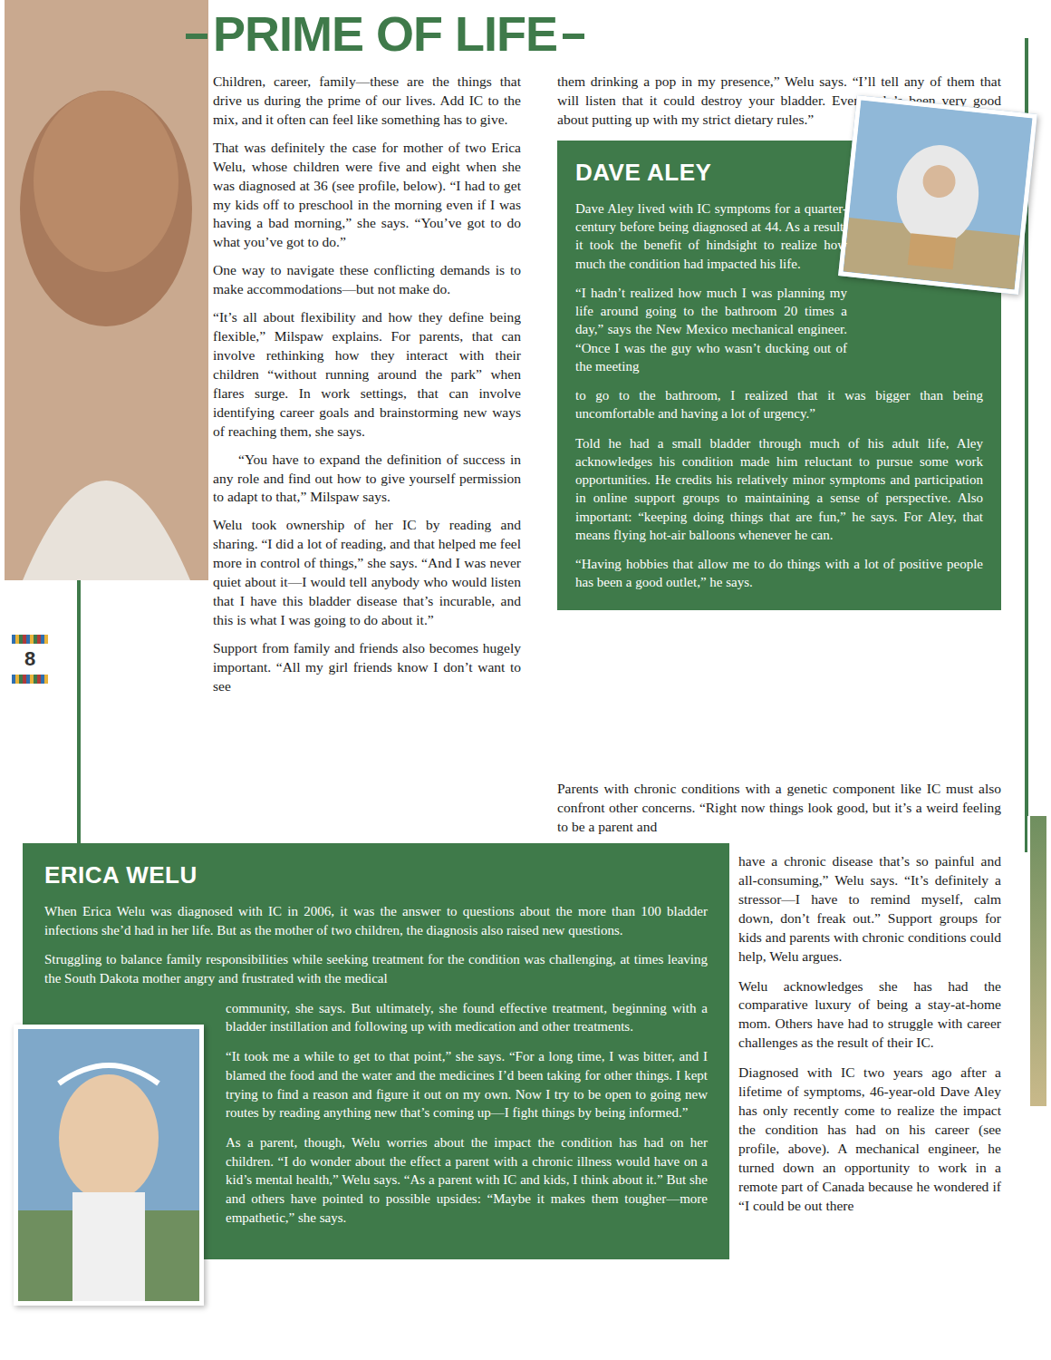PRIME OF LIFE
8
Children, career, family—these are the things that drive us during the prime of our lives. Add IC to the mix, and it often can feel like something has to give.
That was definitely the case for mother of two Erica Welu, whose children were five and eight when she was diagnosed at 36 (see profile, below). “I had to get my kids off to preschool in the morning even if I was having a bad morning,” she says. “You’ve got to do what you’ve got to do.”
One way to navigate these conflicting demands is to make accommodations—but not make do.
“It’s all about flexibility and how they define being flexible,” Milspaw explains. For parents, that can involve rethinking how they interact with their children “without running around the park” when flares surge. In work settings, that can involve identifying career goals and brainstorming new ways of reaching them, she says.
“You have to expand the definition of success in any role and find out how to give yourself permission to adapt to that,” Milspaw says.
Welu took ownership of her IC by reading and sharing. “I did a lot of reading, and that helped me feel more in control of things,” she says. “And I was never quiet about it—I would tell anybody who would listen that I have this bladder disease that’s incurable, and this is what I was going to do about it.”
Support from family and friends also becomes hugely important. “All my girl friends know I don’t want to see
them drinking a pop in my presence,” Welu says. “I’ll tell any of them that will listen that it could destroy your bladder. Everybody’s been very good about putting up with my strict dietary rules.”
DAVE ALEY
Dave Aley lived with IC symptoms for a quarter-century before being diagnosed at 44. As a result, it took the benefit of hindsight to realize how much the condition had impacted his life.
“I hadn’t realized how much I was planning my life around going to the bathroom 20 times a day,” says the New Mexico mechanical engineer. “Once I was the guy who wasn’t ducking out of the meeting
to go to the bathroom, I realized that it was bigger than being uncomfortable and having a lot of urgency.”
Told he had a small bladder through much of his adult life, Aley acknowledges his condition made him reluctant to pursue some work opportunities. He credits his relatively minor symptoms and participation in online support groups to maintaining a sense of perspective. Also important: “keeping doing things that are fun,” he says. For Aley, that means flying hot-air balloons whenever he can.
“Having hobbies that allow me to do things with a lot of positive people has been a good outlet,” he says.
Parents with chronic conditions with a genetic component like IC must also confront other concerns. “Right now things look good, but it’s a weird feeling to be a parent and
have a chronic disease that’s so painful and all-consuming,” Welu says. “It’s definitely a stressor—I have to remind myself, calm down, don’t freak out.” Support groups for kids and parents with chronic conditions could help, Welu argues.
Welu acknowledges she has had the comparative luxury of being a stay-at-home mom. Others have had to struggle with career challenges as the result of their IC.
Diagnosed with IC two years ago after a lifetime of symptoms, 46-year-old Dave Aley has only recently come to realize the impact the condition has had on his career (see profile, above). A mechanical engineer, he turned down an opportunity to work in a remote part of Canada because he wondered if “I could be out there
ERICA WELU
When Erica Welu was diagnosed with IC in 2006, it was the answer to questions about the more than 100 bladder infections she’d had in her life. But as the mother of two children, the diagnosis also raised new questions.
Struggling to balance family responsibilities while seeking treatment for the condition was challenging, at times leaving the South Dakota mother angry and frustrated with the medical
community, she says. But ultimately, she found effective treatment, beginning with a bladder instillation and following up with medication and other treatments.
“It took me a while to get to that point,” she says. “For a long time, I was bitter, and I blamed the food and the water and the medicines I’d been taking for other things. I kept trying to find a reason and figure it out on my own. Now I try to be open to going new routes by reading anything new that’s coming up—I fight things by being informed.”
As a parent, though, Welu worries about the impact the condition has had on her children. “I do wonder about the effect a parent with a chronic illness would have on a kid’s mental health,” Welu says. “As a parent with IC and kids, I think about it.” But she and others have pointed to possible upsides: “Maybe it makes them tougher—more empathetic,” she says.